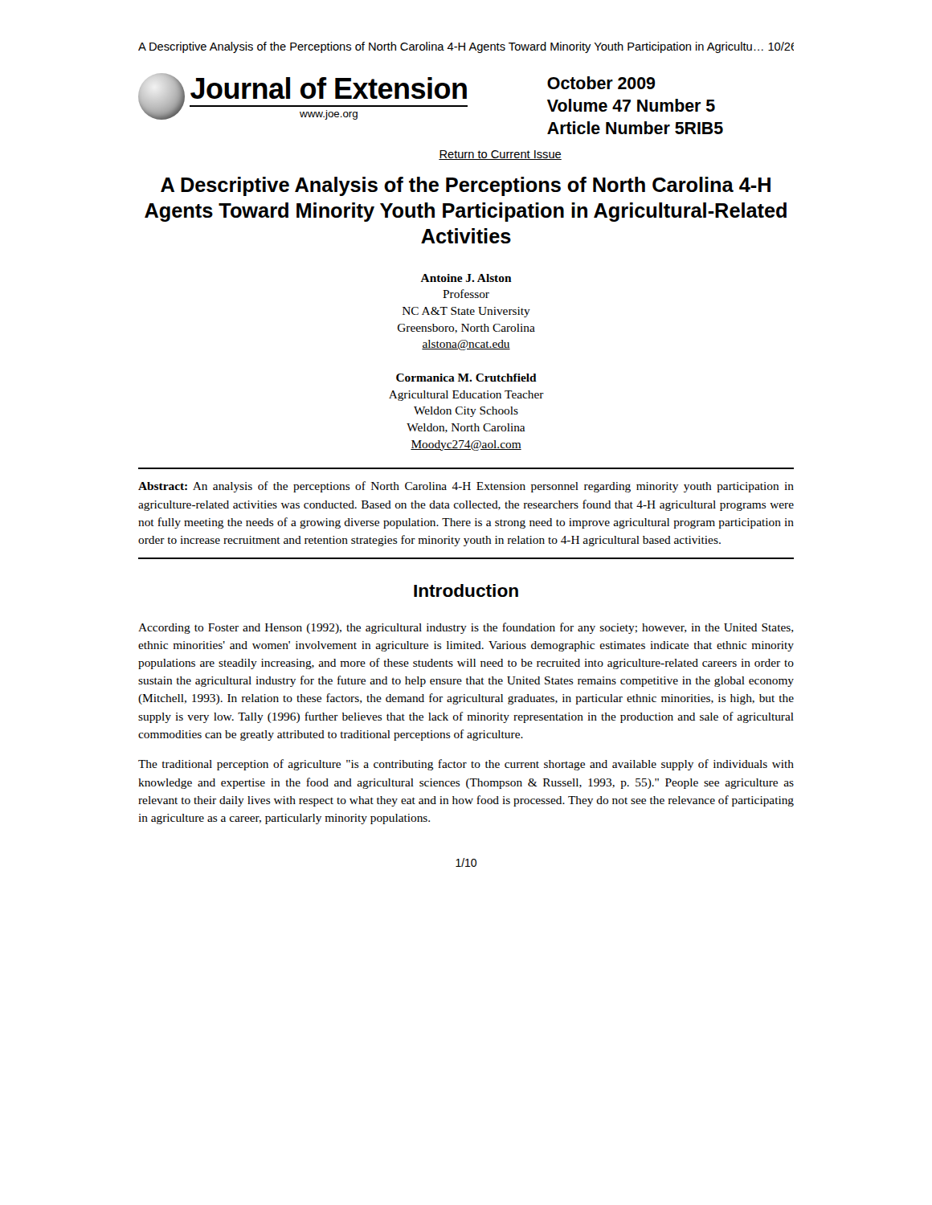A Descriptive Analysis of the Perceptions of North Carolina 4-H Agents Toward Minority Youth Participation in Agricultu… 10/26/09 08:07:33
Journal of Extension
www.joe.org
October 2009
Volume 47 Number 5
Article Number 5RIB5
Return to Current Issue
A Descriptive Analysis of the Perceptions of North Carolina 4-H Agents Toward Minority Youth Participation in Agricultural-Related Activities
Antoine J. Alston
Professor
NC A&T State University
Greensboro, North Carolina
alstona@ncat.edu
Cormanica M. Crutchfield
Agricultural Education Teacher
Weldon City Schools
Weldon, North Carolina
Moodyc274@aol.com
Abstract: An analysis of the perceptions of North Carolina 4-H Extension personnel regarding minority youth participation in agriculture-related activities was conducted. Based on the data collected, the researchers found that 4-H agricultural programs were not fully meeting the needs of a growing diverse population. There is a strong need to improve agricultural program participation in order to increase recruitment and retention strategies for minority youth in relation to 4-H agricultural based activities.
Introduction
According to Foster and Henson (1992), the agricultural industry is the foundation for any society; however, in the United States, ethnic minorities' and women' involvement in agriculture is limited. Various demographic estimates indicate that ethnic minority populations are steadily increasing, and more of these students will need to be recruited into agriculture-related careers in order to sustain the agricultural industry for the future and to help ensure that the United States remains competitive in the global economy (Mitchell, 1993). In relation to these factors, the demand for agricultural graduates, in particular ethnic minorities, is high, but the supply is very low. Tally (1996) further believes that the lack of minority representation in the production and sale of agricultural commodities can be greatly attributed to traditional perceptions of agriculture.
The traditional perception of agriculture "is a contributing factor to the current shortage and available supply of individuals with knowledge and expertise in the food and agricultural sciences (Thompson & Russell, 1993, p. 55)." People see agriculture as relevant to their daily lives with respect to what they eat and in how food is processed. They do not see the relevance of participating in agriculture as a career, particularly minority populations.
1/10